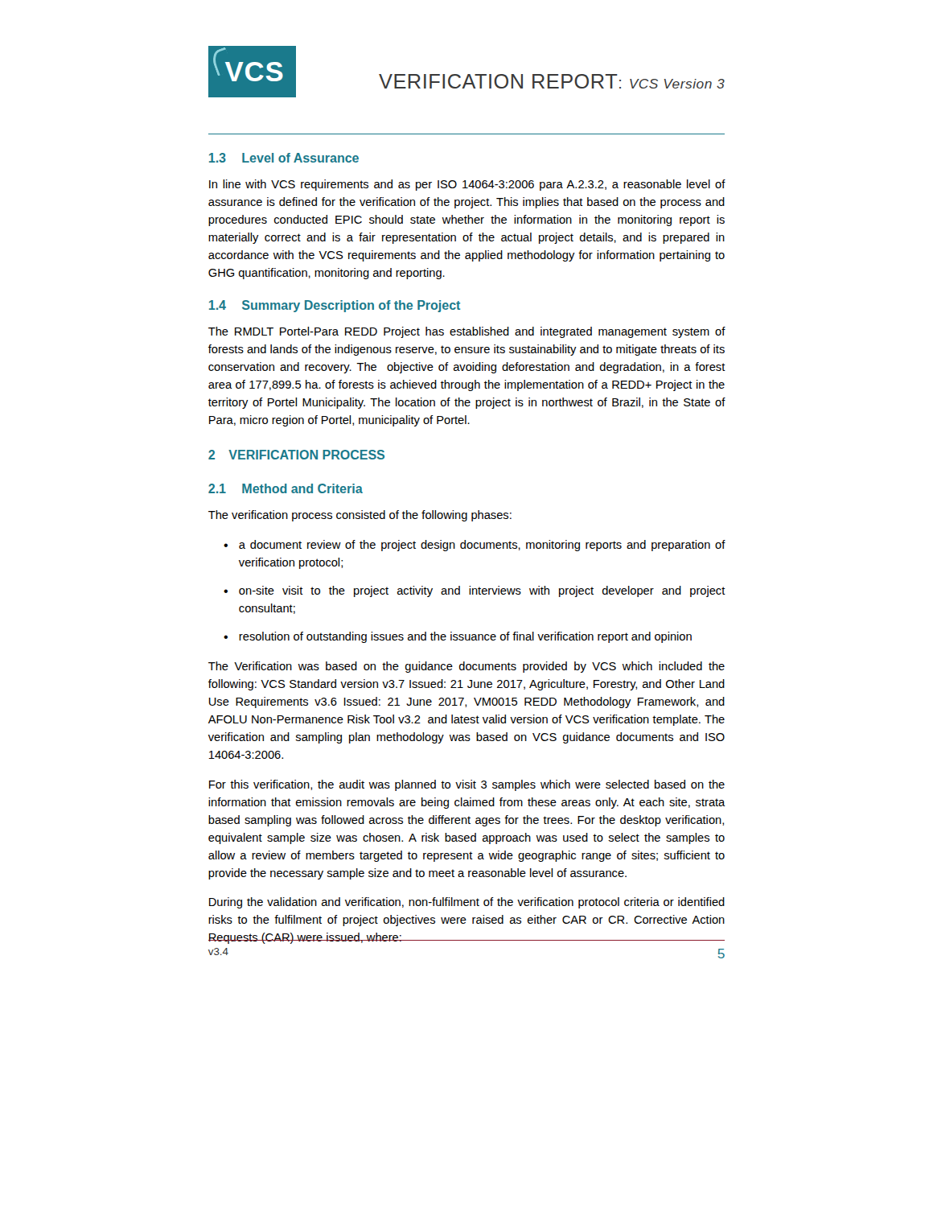VCS
VERIFICATION REPORT: VCS Version 3
1.3 Level of Assurance
In line with VCS requirements and as per ISO 14064-3:2006 para A.2.3.2, a reasonable level of assurance is defined for the verification of the project. This implies that based on the process and procedures conducted EPIC should state whether the information in the monitoring report is materially correct and is a fair representation of the actual project details, and is prepared in accordance with the VCS requirements and the applied methodology for information pertaining to GHG quantification, monitoring and reporting.
1.4 Summary Description of the Project
The RMDLT Portel-Para REDD Project has established and integrated management system of forests and lands of the indigenous reserve, to ensure its sustainability and to mitigate threats of its conservation and recovery. The objective of avoiding deforestation and degradation, in a forest area of 177,899.5 ha. of forests is achieved through the implementation of a REDD+ Project in the territory of Portel Municipality. The location of the project is in northwest of Brazil, in the State of Para, micro region of Portel, municipality of Portel.
2 VERIFICATION PROCESS
2.1 Method and Criteria
The verification process consisted of the following phases:
a document review of the project design documents, monitoring reports and preparation of verification protocol;
on-site visit to the project activity and interviews with project developer and project consultant;
resolution of outstanding issues and the issuance of final verification report and opinion
The Verification was based on the guidance documents provided by VCS which included the following: VCS Standard version v3.7 Issued: 21 June 2017, Agriculture, Forestry, and Other Land Use Requirements v3.6 Issued: 21 June 2017, VM0015 REDD Methodology Framework, and AFOLU Non-Permanence Risk Tool v3.2 and latest valid version of VCS verification template. The verification and sampling plan methodology was based on VCS guidance documents and ISO 14064-3:2006.
For this verification, the audit was planned to visit 3 samples which were selected based on the information that emission removals are being claimed from these areas only. At each site, strata based sampling was followed across the different ages for the trees. For the desktop verification, equivalent sample size was chosen. A risk based approach was used to select the samples to allow a review of members targeted to represent a wide geographic range of sites; sufficient to provide the necessary sample size and to meet a reasonable level of assurance.
During the validation and verification, non-fulfilment of the verification protocol criteria or identified risks to the fulfilment of project objectives were raised as either CAR or CR. Corrective Action Requests (CAR) were issued, where:
v3.4 5